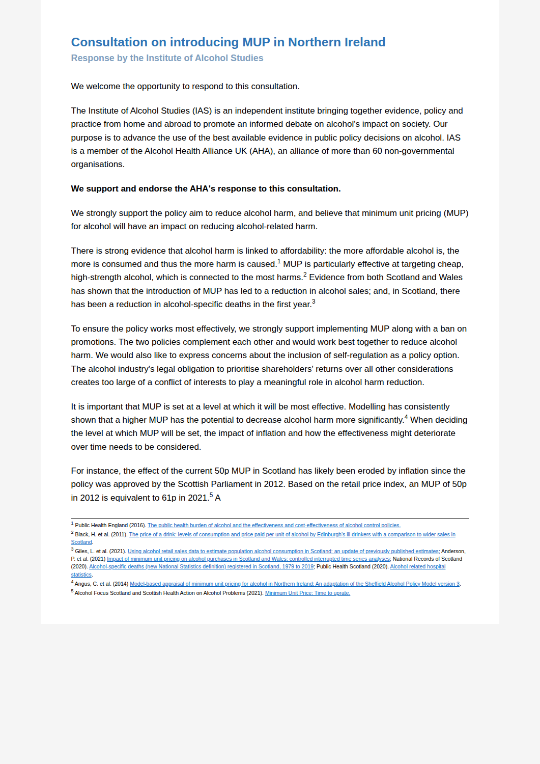Consultation on introducing MUP in Northern Ireland
Response by the Institute of Alcohol Studies
We welcome the opportunity to respond to this consultation.
The Institute of Alcohol Studies (IAS) is an independent institute bringing together evidence, policy and practice from home and abroad to promote an informed debate on alcohol's impact on society. Our purpose is to advance the use of the best available evidence in public policy decisions on alcohol. IAS is a member of the Alcohol Health Alliance UK (AHA), an alliance of more than 60 non-governmental organisations.
We support and endorse the AHA's response to this consultation.
We strongly support the policy aim to reduce alcohol harm, and believe that minimum unit pricing (MUP) for alcohol will have an impact on reducing alcohol-related harm.
There is strong evidence that alcohol harm is linked to affordability: the more affordable alcohol is, the more is consumed and thus the more harm is caused.1 MUP is particularly effective at targeting cheap, high-strength alcohol, which is connected to the most harms.2 Evidence from both Scotland and Wales has shown that the introduction of MUP has led to a reduction in alcohol sales; and, in Scotland, there has been a reduction in alcohol-specific deaths in the first year.3
To ensure the policy works most effectively, we strongly support implementing MUP along with a ban on promotions. The two policies complement each other and would work best together to reduce alcohol harm. We would also like to express concerns about the inclusion of self-regulation as a policy option. The alcohol industry's legal obligation to prioritise shareholders' returns over all other considerations creates too large of a conflict of interests to play a meaningful role in alcohol harm reduction.
It is important that MUP is set at a level at which it will be most effective. Modelling has consistently shown that a higher MUP has the potential to decrease alcohol harm more significantly.4 When deciding the level at which MUP will be set, the impact of inflation and how the effectiveness might deteriorate over time needs to be considered.
For instance, the effect of the current 50p MUP in Scotland has likely been eroded by inflation since the policy was approved by the Scottish Parliament in 2012. Based on the retail price index, an MUP of 50p in 2012 is equivalent to 61p in 2021.5 A
1 Public Health England (2016). The public health burden of alcohol and the effectiveness and cost-effectiveness of alcohol control policies.
2 Black, H. et al. (2011). The price of a drink: levels of consumption and price paid per unit of alcohol by Edinburgh's ill drinkers with a comparison to wider sales in Scotland.
3 Giles, L. et al. (2021). Using alcohol retail sales data to estimate population alcohol consumption in Scotland: an update of previously published estimates; Anderson, P. et al. (2021) Impact of minimum unit pricing on alcohol purchases in Scotland and Wales: controlled interrupted time series analyses; National Records of Scotland (2020). Alcohol-specific deaths (new National Statistics definition) registered in Scotland, 1979 to 2019; Public Health Scotland (2020). Alcohol related hospital statistics.
4 Angus, C. et al. (2014) Model-based appraisal of minimum unit pricing for alcohol in Northern Ireland: An adaptation of the Sheffield Alcohol Policy Model version 3.
5 Alcohol Focus Scotland and Scottish Health Action on Alcohol Problems (2021). Minimum Unit Price: Time to uprate.